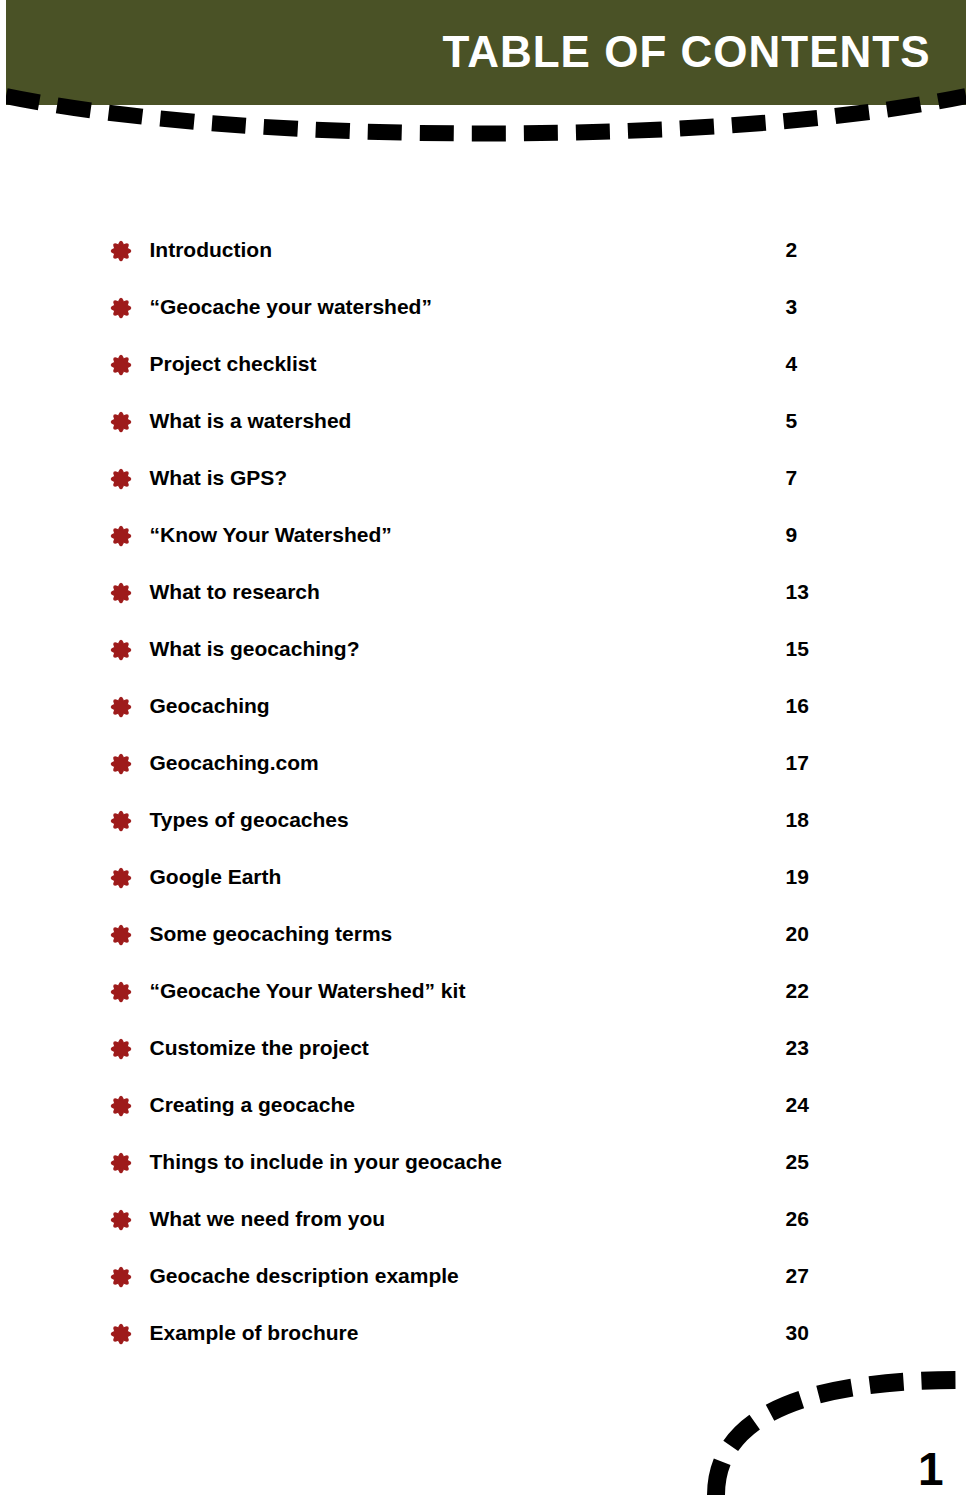TABLE OF CONTENTS
Introduction 2
“Geocache your watershed” 3
Project checklist 4
What is a watershed 5
What is GPS? 7
“Know Your Watershed” 9
What to research 13
What is geocaching? 15
Geocaching 16
Geocaching.com 17
Types of geocaches 18
Google Earth 19
Some geocaching terms 20
“Geocache Your Watershed” kit 22
Customize the project 23
Creating a geocache 24
Things to include in your geocache 25
What we need from you 26
Geocache description example 27
Example of brochure 30
1